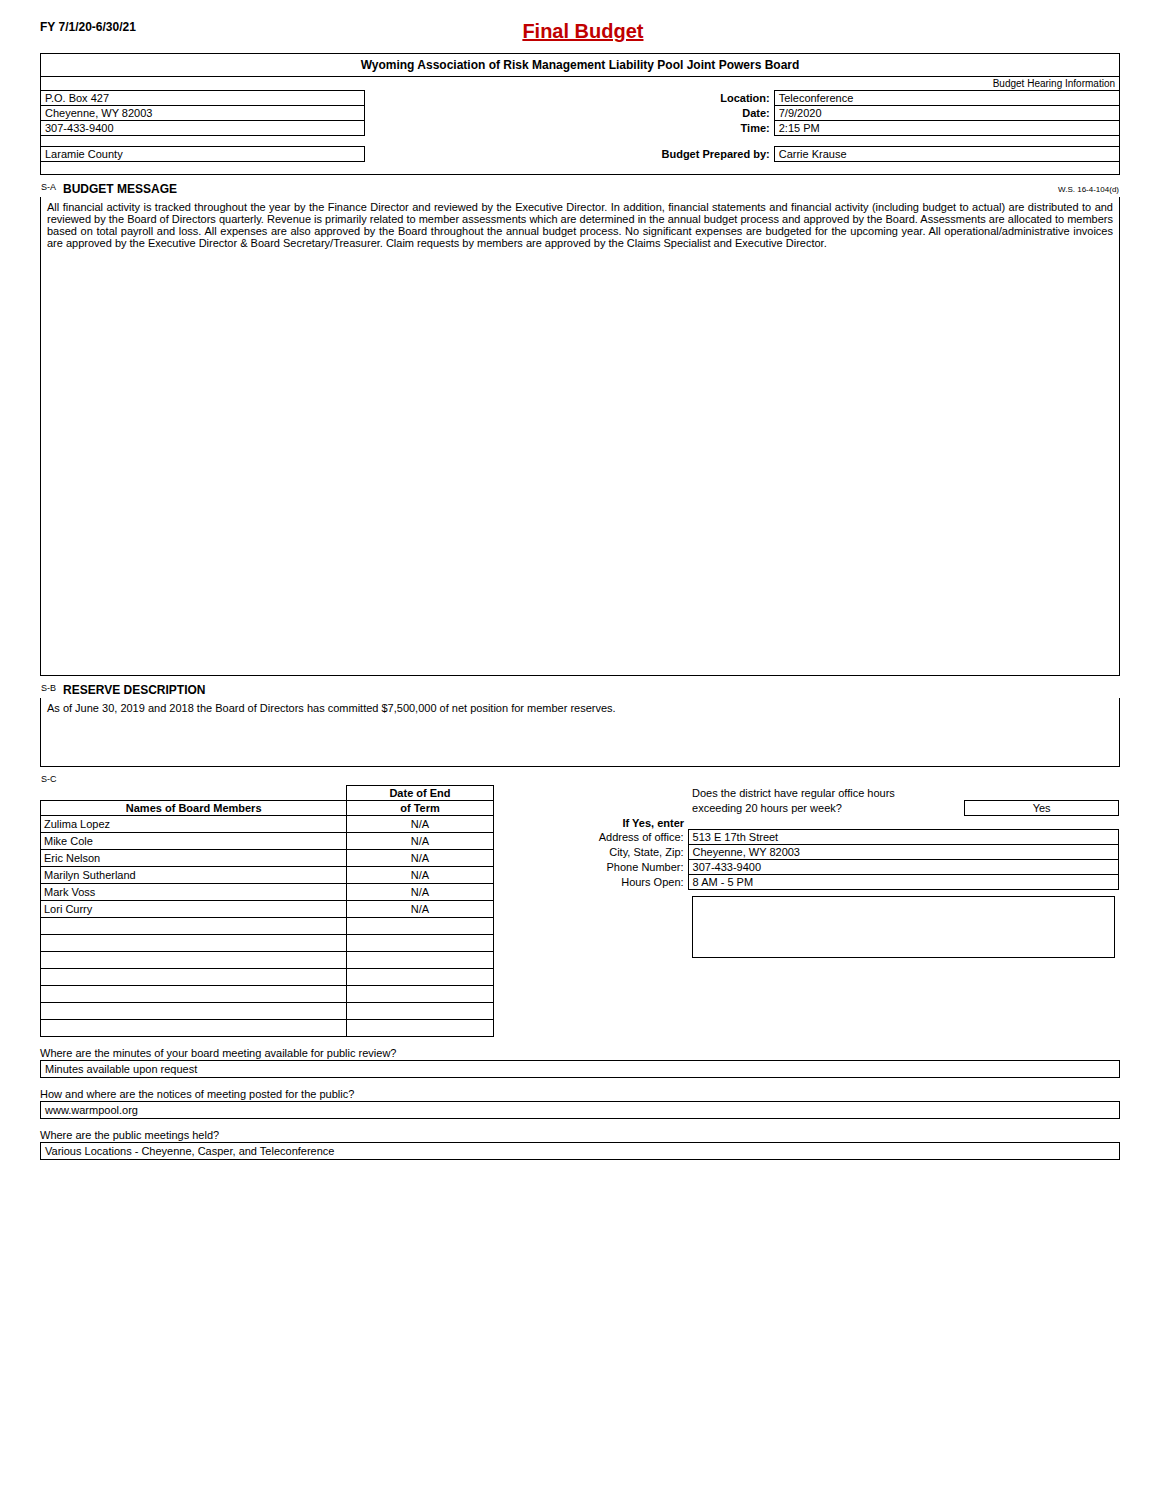FY 7/1/20-6/30/21
Final Budget
| Wyoming Association of Risk Management Liability Pool Joint Powers Board |
| | Budget Hearing Information |
| P.O. Box 427 | | Location: | Teleconference |
| Cheyenne, WY 82003 | | Date: | 7/9/2020 |
| 307-433-9400 | | Time: | 2:15 PM |
| Laramie County | | Budget Prepared by: | Carrie Krause |
| S-A | BUDGET MESSAGE | W.S. 16-4-104(d) |
All financial activity is tracked throughout the year by the Finance Director and reviewed by the Executive Director. In addition, financial statements and financial activity (including budget to actual) are distributed to and reviewed by the Board of Directors quarterly. Revenue is primarily related to member assessments which are determined in the annual budget process and approved by the Board. Assessments are allocated to members based on total payroll and loss. All expenses are also approved by the Board throughout the annual budget process. No significant expenses are budgeted for the upcoming year. All operational/administrative invoices are approved by the Executive Director & Board Secretary/Treasurer. Claim requests by members are approved by the Claims Specialist and Executive Director.
| S-B | RESERVE DESCRIPTION |
As of June 30, 2019 and 2018 the Board of Directors has committed $7,500,000 of net position for member reserves.
| S-C | |
| / / Date of End / / --- / --- / / Names of Board Members / of Term / / Zulima Lopez / N/A / / Mike Cole / N/A / / Eric Nelson / N/A / / Marilyn Sutherland / N/A / / Mark Voss / N/A / / Lori Curry / N/A / | / / Does the district have regular office hours / / / exceeding 20 hours per week? / Yes / / If Yes, enter / / / Address of office: / 513 E 17th Street / / City, State, Zip: / Cheyenne, WY 82003 / / Phone Number: / 307-433-9400 / / Hours Open: / 8 AM - 5 PM / |
Where are the minutes of your board meeting available for public review?
Minutes available upon request
How and where are the notices of meeting posted for the public?
www.warmpool.org
Where are the public meetings held?
Various Locations - Cheyenne, Casper, and Teleconference